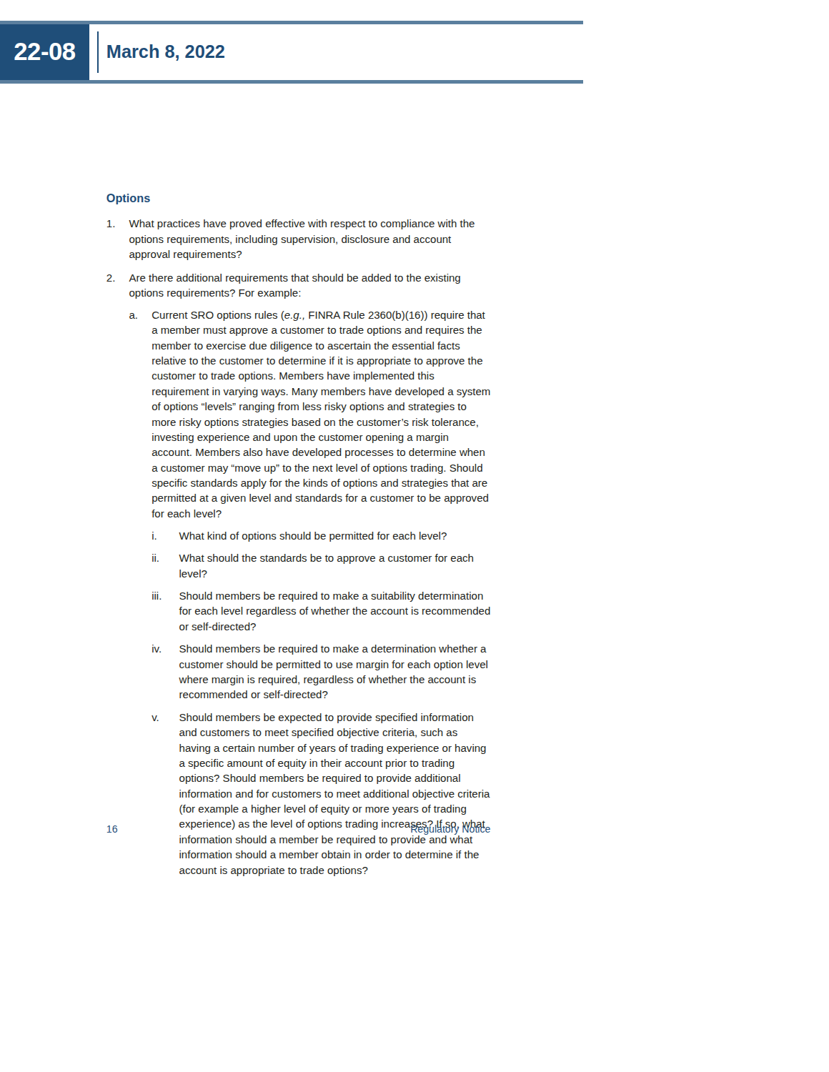22-08
March 8, 2022
Options
1. What practices have proved effective with respect to compliance with the options requirements, including supervision, disclosure and account approval requirements?
2. Are there additional requirements that should be added to the existing options requirements? For example:
a. Current SRO options rules (e.g., FINRA Rule 2360(b)(16)) require that a member must approve a customer to trade options and requires the member to exercise due diligence to ascertain the essential facts relative to the customer to determine if it is appropriate to approve the customer to trade options. Members have implemented this requirement in varying ways. Many members have developed a system of options “levels” ranging from less risky options and strategies to more risky options strategies based on the customer’s risk tolerance, investing experience and upon the customer opening a margin account. Members also have developed processes to determine when a customer may “move up” to the next level of options trading. Should specific standards apply for the kinds of options and strategies that are permitted at a given level and standards for a customer to be approved for each level?
i. What kind of options should be permitted for each level?
ii. What should the standards be to approve a customer for each level?
iii. Should members be required to make a suitability determination for each level regardless of whether the account is recommended or self-directed?
iv. Should members be required to make a determination whether a customer should be permitted to use margin for each option level where margin is required, regardless of whether the account is recommended or self-directed?
v. Should members be expected to provide specified information and customers to meet specified objective criteria, such as having a certain number of years of trading experience or having a specific amount of equity in their account prior to trading options? Should members be required to provide additional information and for customers to meet additional objective criteria (for example a higher level of equity or more years of trading experience) as the level of options trading increases? If so, what information should a member be required to provide and what information should a member obtain in order to determine if the account is appropriate to trade options?
16 Regulatory Notice